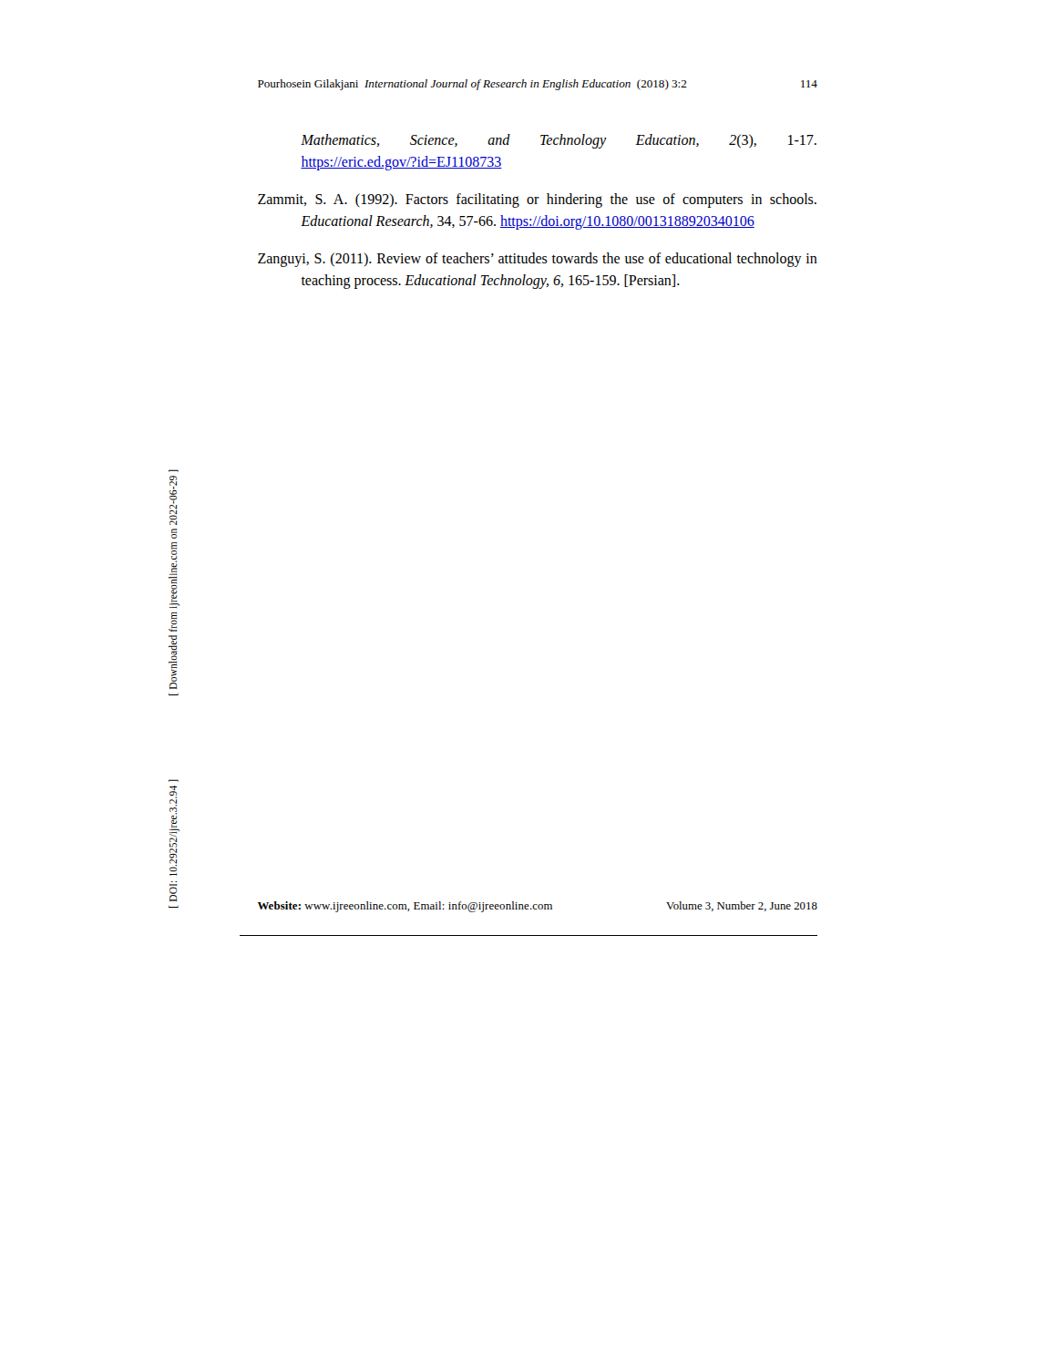Pourhosein Gilakjani International Journal of Research in English Education (2018) 3:2
114
Mathematics, Science, and Technology Education, 2(3), 1-17.
https://eric.ed.gov/?id=EJ1108733
Zammit, S. A. (1992). Factors facilitating or hindering the use of computers in schools. Educational Research, 34, 57-66. https://doi.org/10.1080/0013188920340106
Zanguyi, S. (2011). Review of teachers’ attitudes towards the use of educational technology in teaching process. Educational Technology, 6, 165-159. [Persian].
[ Downloaded from ijreeonline.com on 2022-06-29 ]
[ DOI: 10.29252/ijree.3.2.94 ]
Website: www.ijreeonline.com, Email: info@ijreeonline.com
Volume 3, Number 2, June 2018